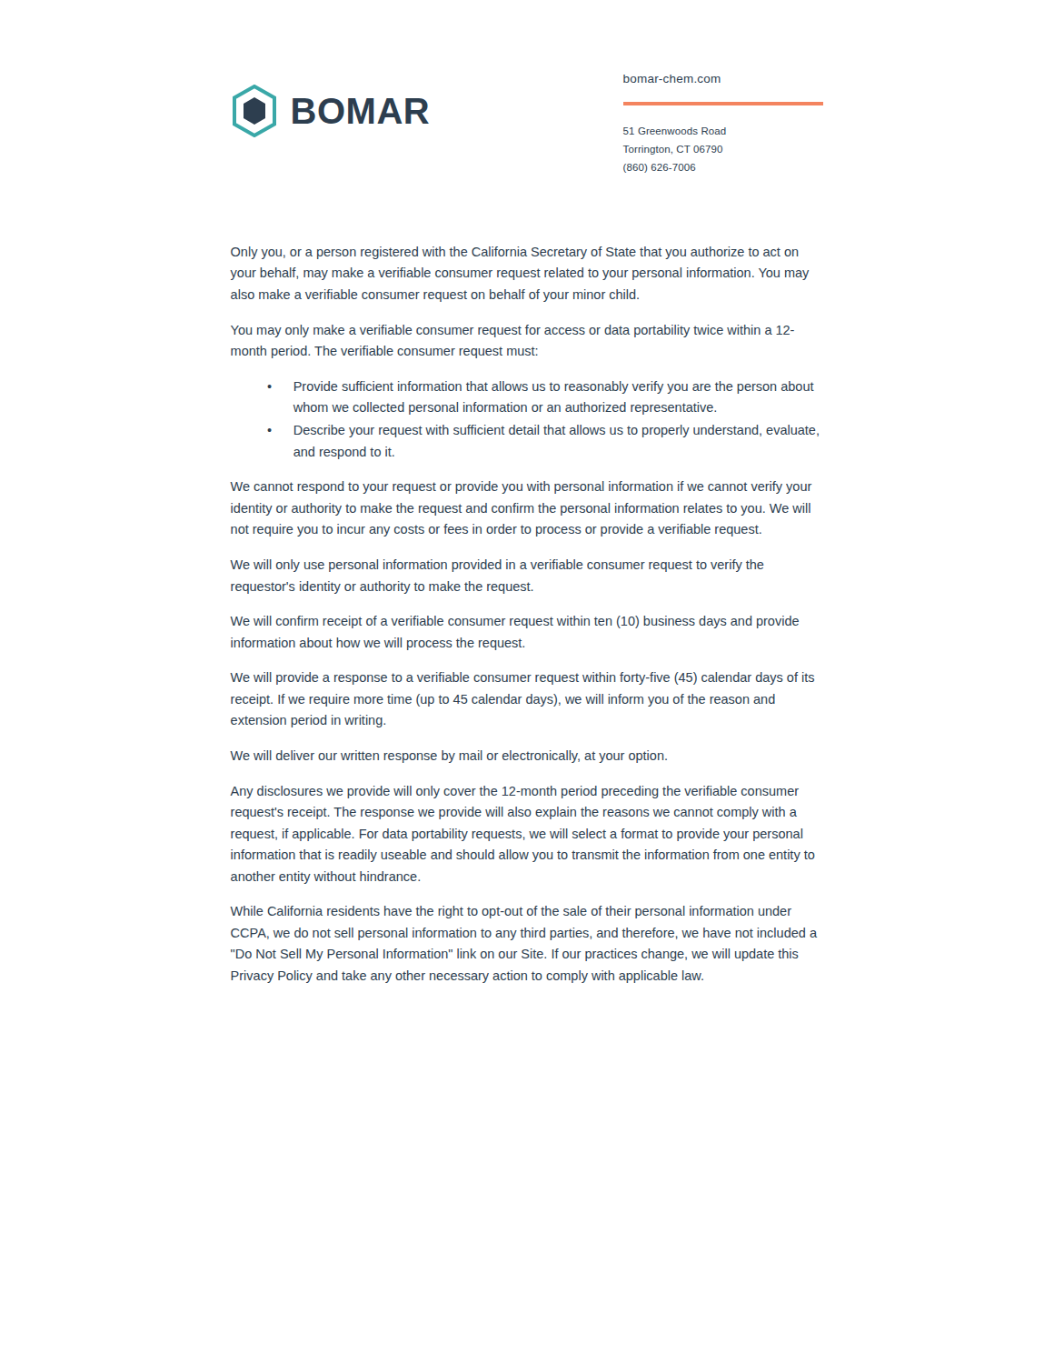BOMAR
bomar-chem.com
51 Greenwoods Road
Torrington, CT 06790
(860) 626-7006
Only you, or a person registered with the California Secretary of State that you authorize to act on your behalf, may make a verifiable consumer request related to your personal information. You may also make a verifiable consumer request on behalf of your minor child.
You may only make a verifiable consumer request for access or data portability twice within a 12-month period. The verifiable consumer request must:
Provide sufficient information that allows us to reasonably verify you are the person about whom we collected personal information or an authorized representative.
Describe your request with sufficient detail that allows us to properly understand, evaluate, and respond to it.
We cannot respond to your request or provide you with personal information if we cannot verify your identity or authority to make the request and confirm the personal information relates to you. We will not require you to incur any costs or fees in order to process or provide a verifiable request.
We will only use personal information provided in a verifiable consumer request to verify the requestor's identity or authority to make the request.
We will confirm receipt of a verifiable consumer request within ten (10) business days and provide information about how we will process the request.
We will provide a response to a verifiable consumer request within forty-five (45) calendar days of its receipt. If we require more time (up to 45 calendar days), we will inform you of the reason and extension period in writing.
We will deliver our written response by mail or electronically, at your option.
Any disclosures we provide will only cover the 12-month period preceding the verifiable consumer request's receipt. The response we provide will also explain the reasons we cannot comply with a request, if applicable. For data portability requests, we will select a format to provide your personal information that is readily useable and should allow you to transmit the information from one entity to another entity without hindrance.
While California residents have the right to opt-out of the sale of their personal information under CCPA, we do not sell personal information to any third parties, and therefore, we have not included a "Do Not Sell My Personal Information" link on our Site. If our practices change, we will update this Privacy Policy and take any other necessary action to comply with applicable law.